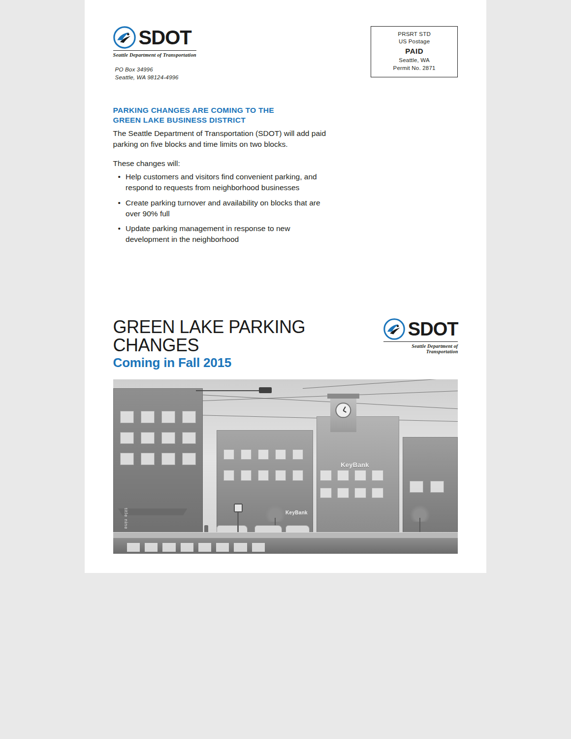SDOT
Seattle Department of Transportation
PO Box 34996
Seattle, WA 98124-4996
PRSRT STD
US Postage
PAID Seattle, WA
Permit No. 2871
Parking changes are coming to the
Green Lake business district
The Seattle Department of Transportation (SDOT) will add paid parking on five blocks and time limits on two blocks.
These changes will:
Help customers and visitors find convenient parking, and respond to requests from neighborhood businesses
Create parking turnover and availability on blocks that are over 90% full
Update parking management in response to new development in the neighborhood
Green Lake Parking Changes
Coming in Fall 2015
SDOT
Seattle Department of Transportation
title nine
KeyBank
KeyBank